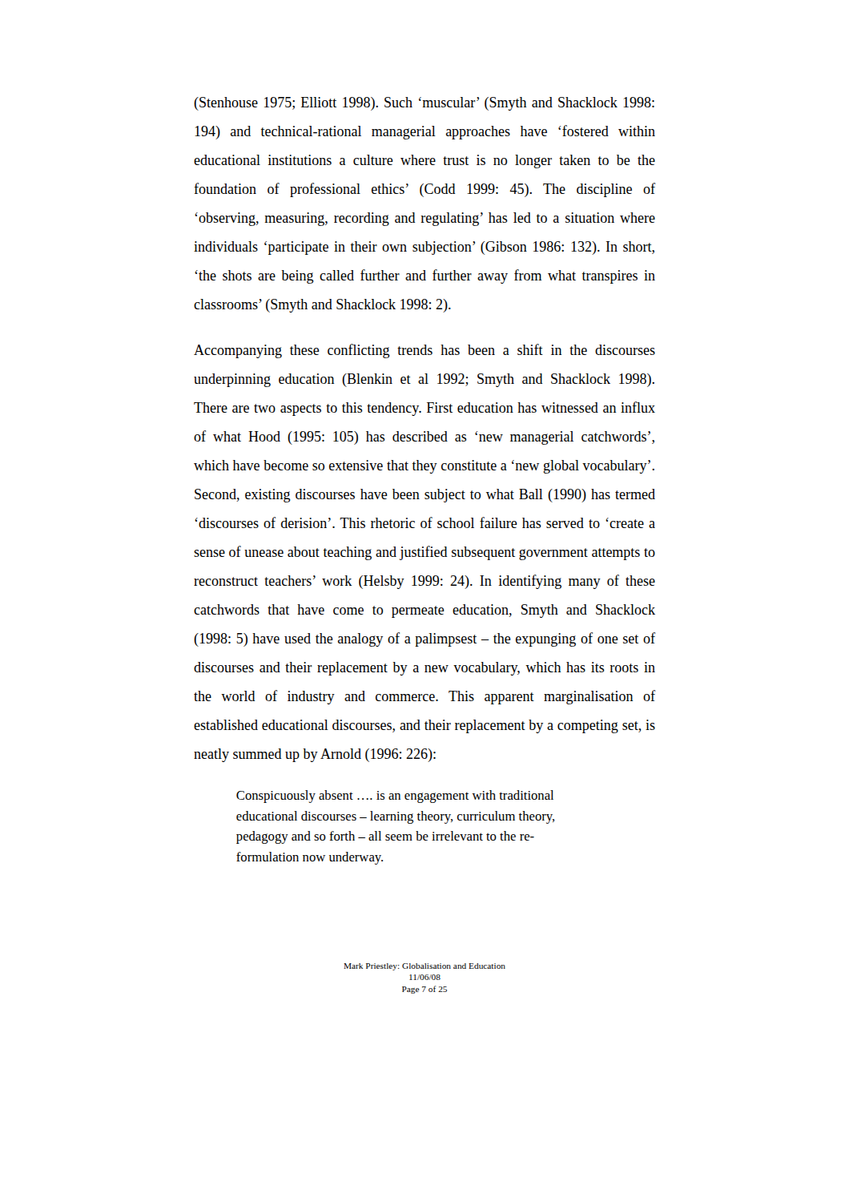(Stenhouse 1975; Elliott 1998). Such ‘muscular’ (Smyth and Shacklock 1998: 194) and technical-rational managerial approaches have ‘fostered within educational institutions a culture where trust is no longer taken to be the foundation of professional ethics’ (Codd 1999: 45). The discipline of ‘observing, measuring, recording and regulating’ has led to a situation where individuals ‘participate in their own subjection’ (Gibson 1986: 132). In short, ‘the shots are being called further and further away from what transpires in classrooms’ (Smyth and Shacklock 1998: 2).
Accompanying these conflicting trends has been a shift in the discourses underpinning education (Blenkin et al 1992; Smyth and Shacklock 1998). There are two aspects to this tendency. First education has witnessed an influx of what Hood (1995: 105) has described as ‘new managerial catchwords’, which have become so extensive that they constitute a ‘new global vocabulary’. Second, existing discourses have been subject to what Ball (1990) has termed ‘discourses of derision’. This rhetoric of school failure has served to ‘create a sense of unease about teaching and justified subsequent government attempts to reconstruct teachers’ work (Helsby 1999: 24). In identifying many of these catchwords that have come to permeate education, Smyth and Shacklock (1998: 5) have used the analogy of a palimpsest – the expunging of one set of discourses and their replacement by a new vocabulary, which has its roots in the world of industry and commerce. This apparent marginalisation of established educational discourses, and their replacement by a competing set, is neatly summed up by Arnold (1996: 226):
Conspicuously absent …. is an engagement with traditional educational discourses – learning theory, curriculum theory, pedagogy and so forth – all seem be irrelevant to the re-formulation now underway.
Mark Priestley: Globalisation and Education
11/06/08
Page 7 of 25